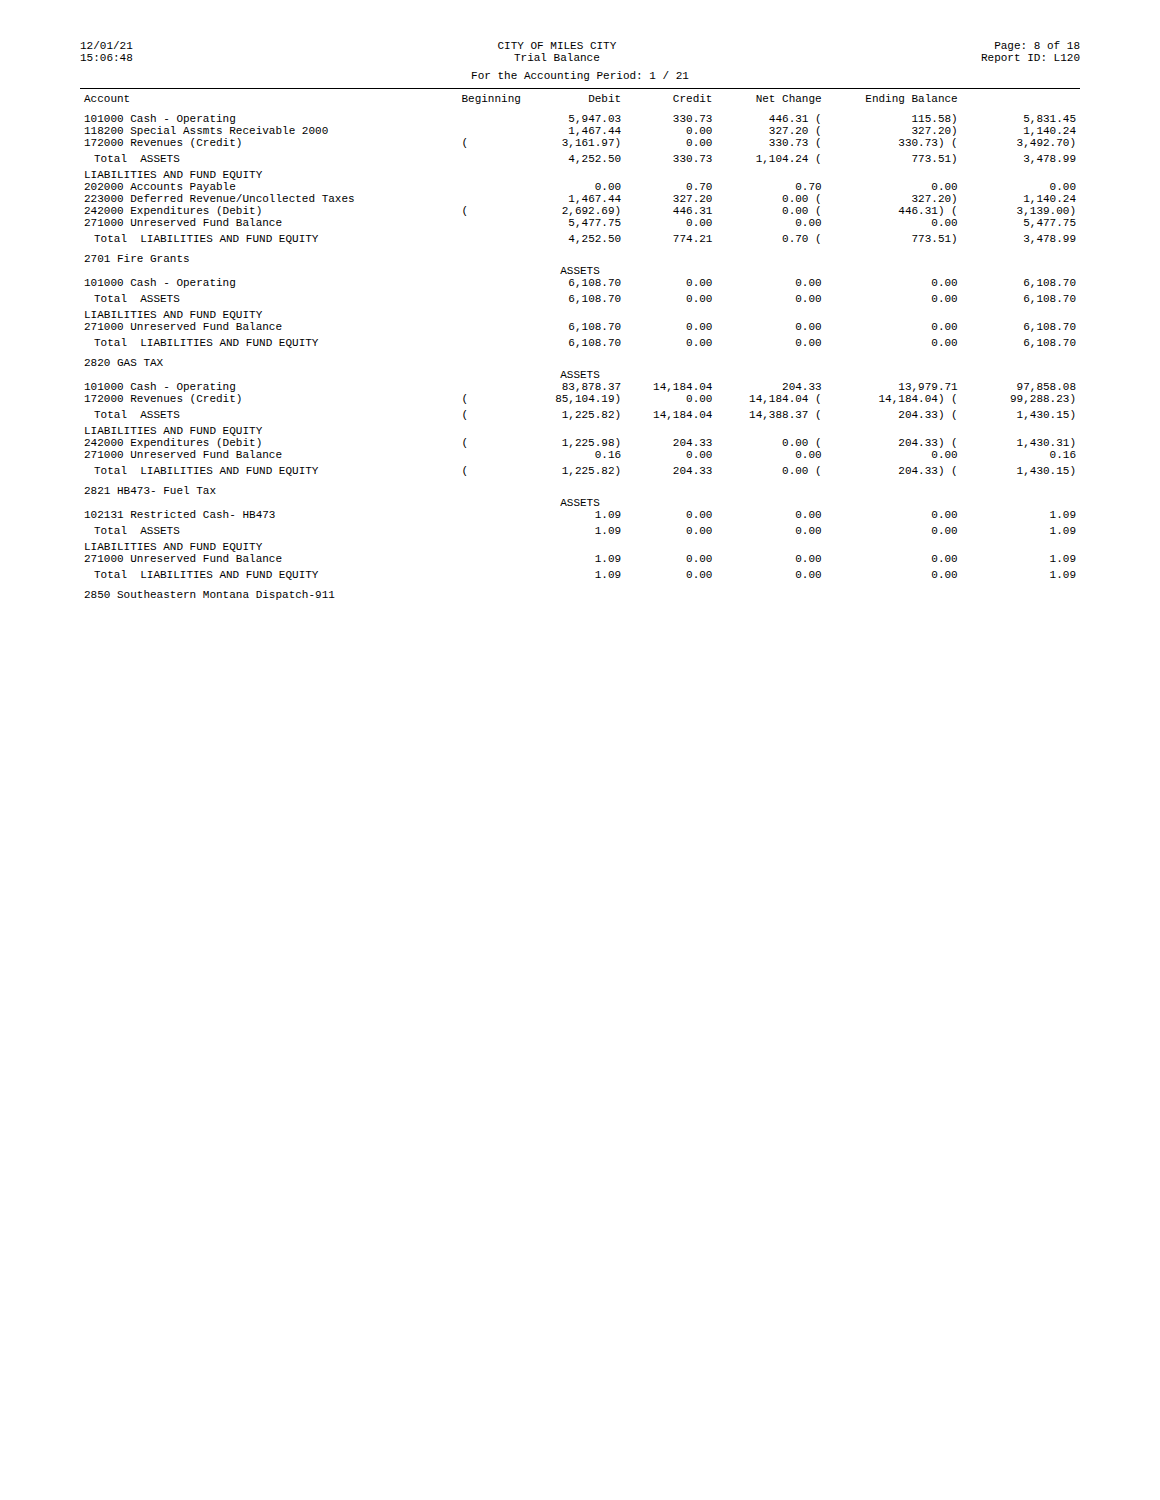12/01/21
15:06:48
Page: 8 of 18
Report ID: L120
CITY OF MILES CITY
Trial Balance
For the Accounting Period: 1 / 21
| Account | Beginning | Debit | Credit | Net Change | Ending Balance |
| --- | --- | --- | --- | --- | --- |
| 101000 Cash - Operating | | 5,947.03 | 330.73 | 446.31 ( | 115.58) | | 5,831.45 |
| 118200 Special Assmts Receivable 2000 | | 1,467.44 | 0.00 | 327.20 ( | 327.20) | | 1,140.24 |
| 172000 Revenues (Credit) | ( | 3,161.97) | 0.00 | 330.73 ( | 330.73) ( | | 3,492.70) |
| Total ASSETS | | 4,252.50 | 330.73 | 1,104.24 ( | 773.51) | | 3,478.99 |
| LIABILITIES AND FUND EQUITY |
| 202000 Accounts Payable | | 0.00 | 0.70 | 0.70 | 0.00 | | 0.00 |
| 223000 Deferred Revenue/Uncollected Taxes | | 1,467.44 | 327.20 | 0.00 ( | 327.20) | | 1,140.24 |
| 242000 Expenditures (Debit) | ( | 2,692.69) | 446.31 | 0.00 ( | 446.31) ( | | 3,139.00) |
| 271000 Unreserved Fund Balance | | 5,477.75 | 0.00 | 0.00 | 0.00 | | 5,477.75 |
| Total LIABILITIES AND FUND EQUITY | | 4,252.50 | 774.21 | 0.70 ( | 773.51) | | 3,478.99 |
| 2701 Fire Grants |
| ASSETS |
| 101000 Cash - Operating | | 6,108.70 | 0.00 | 0.00 | 0.00 | | 6,108.70 |
| Total ASSETS | | 6,108.70 | 0.00 | 0.00 | 0.00 | | 6,108.70 |
| LIABILITIES AND FUND EQUITY |
| 271000 Unreserved Fund Balance | | 6,108.70 | 0.00 | 0.00 | 0.00 | | 6,108.70 |
| Total LIABILITIES AND FUND EQUITY | | 6,108.70 | 0.00 | 0.00 | 0.00 | | 6,108.70 |
| 2820 GAS TAX |
| ASSETS |
| 101000 Cash - Operating | | 83,878.37 | 14,184.04 | 204.33 | 13,979.71 | | 97,858.08 |
| 172000 Revenues (Credit) | ( | 85,104.19) | 0.00 | 14,184.04 ( | 14,184.04) ( | | 99,288.23) |
| Total ASSETS | ( | 1,225.82) | 14,184.04 | 14,388.37 ( | 204.33) ( | | 1,430.15) |
| LIABILITIES AND FUND EQUITY |
| 242000 Expenditures (Debit) | ( | 1,225.98) | 204.33 | 0.00 ( | 204.33) ( | | 1,430.31) |
| 271000 Unreserved Fund Balance | | 0.16 | 0.00 | 0.00 | 0.00 | | 0.16 |
| Total LIABILITIES AND FUND EQUITY | ( | 1,225.82) | 204.33 | 0.00 ( | 204.33) ( | | 1,430.15) |
| 2821 HB473- Fuel Tax |
| ASSETS |
| 102131 Restricted Cash- HB473 | | 1.09 | 0.00 | 0.00 | 0.00 | | 1.09 |
| Total ASSETS | | 1.09 | 0.00 | 0.00 | 0.00 | | 1.09 |
| LIABILITIES AND FUND EQUITY |
| 271000 Unreserved Fund Balance | | 1.09 | 0.00 | 0.00 | 0.00 | | 1.09 |
| Total LIABILITIES AND FUND EQUITY | | 1.09 | 0.00 | 0.00 | 0.00 | | 1.09 |
| 2850 Southeastern Montana Dispatch-911 |